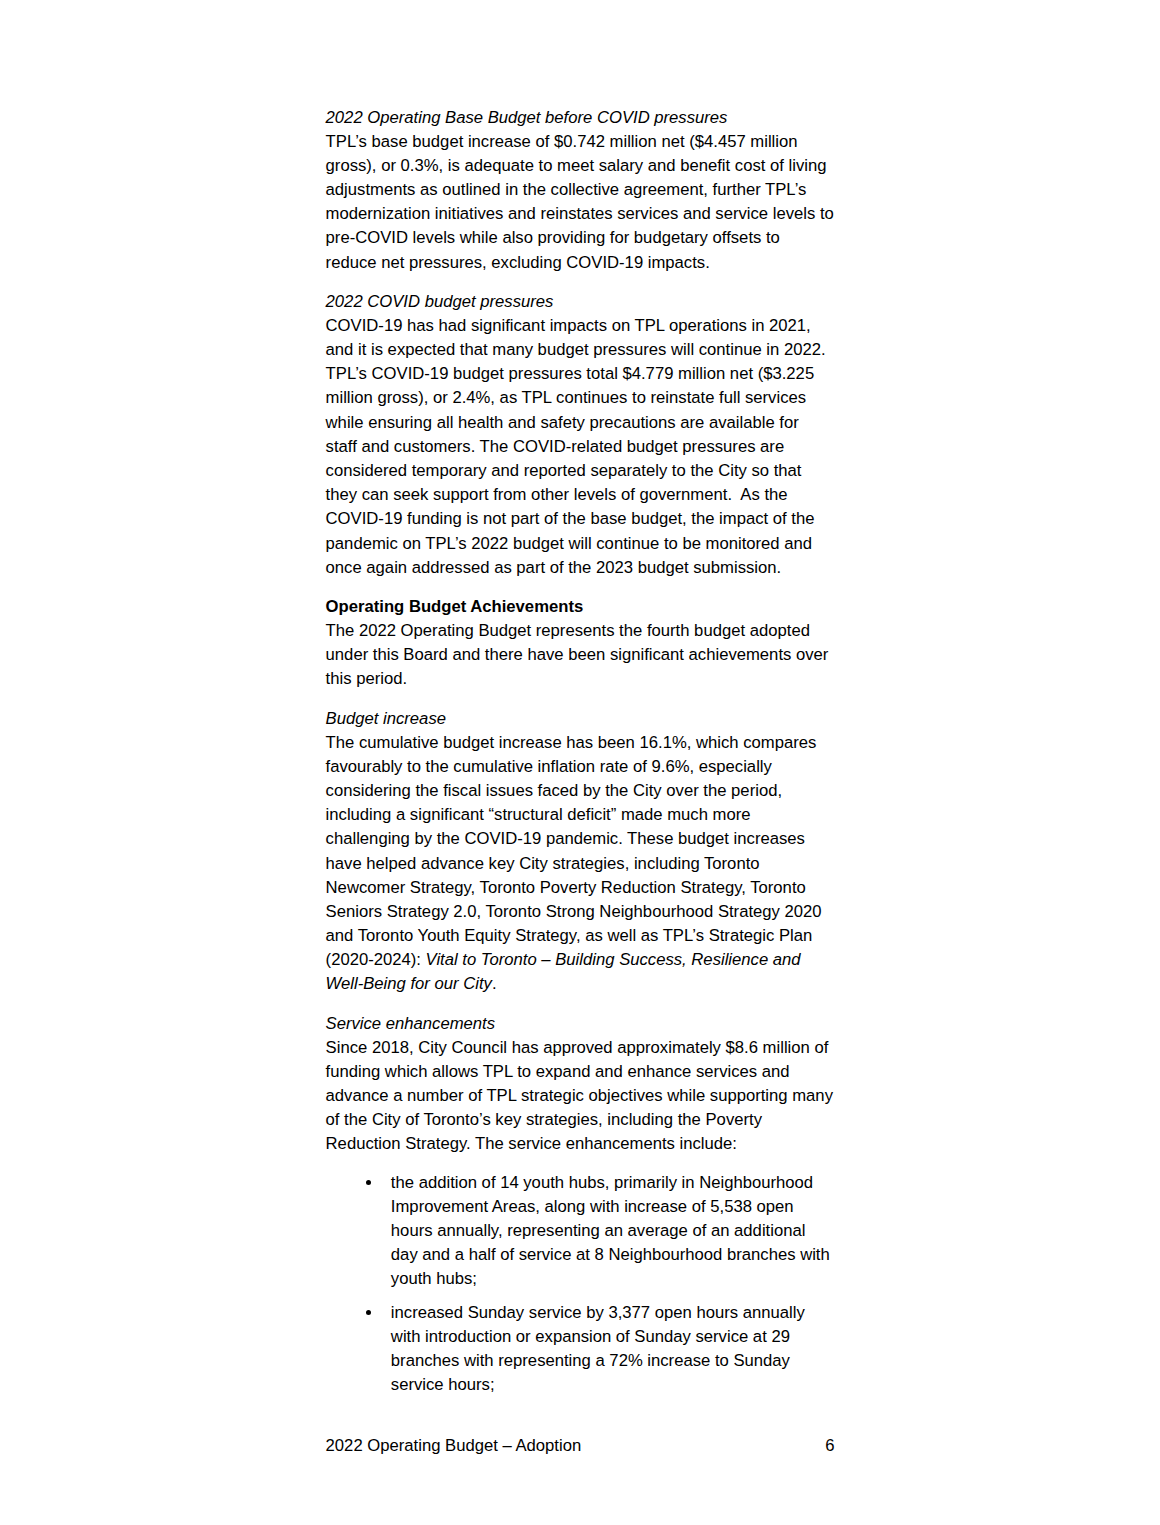2022 Operating Base Budget before COVID pressures
TPL’s base budget increase of $0.742 million net ($4.457 million gross), or 0.3%, is adequate to meet salary and benefit cost of living adjustments as outlined in the collective agreement, further TPL’s modernization initiatives and reinstates services and service levels to pre-COVID levels while also providing for budgetary offsets to reduce net pressures, excluding COVID-19 impacts.
2022 COVID budget pressures
COVID-19 has had significant impacts on TPL operations in 2021, and it is expected that many budget pressures will continue in 2022. TPL’s COVID-19 budget pressures total $4.779 million net ($3.225 million gross), or 2.4%, as TPL continues to reinstate full services while ensuring all health and safety precautions are available for staff and customers. The COVID-related budget pressures are considered temporary and reported separately to the City so that they can seek support from other levels of government. As the COVID-19 funding is not part of the base budget, the impact of the pandemic on TPL’s 2022 budget will continue to be monitored and once again addressed as part of the 2023 budget submission.
Operating Budget Achievements
The 2022 Operating Budget represents the fourth budget adopted under this Board and there have been significant achievements over this period.
Budget increase
The cumulative budget increase has been 16.1%, which compares favourably to the cumulative inflation rate of 9.6%, especially considering the fiscal issues faced by the City over the period, including a significant “structural deficit” made much more challenging by the COVID-19 pandemic. These budget increases have helped advance key City strategies, including Toronto Newcomer Strategy, Toronto Poverty Reduction Strategy, Toronto Seniors Strategy 2.0, Toronto Strong Neighbourhood Strategy 2020 and Toronto Youth Equity Strategy, as well as TPL’s Strategic Plan (2020-2024): Vital to Toronto – Building Success, Resilience and Well-Being for our City.
Service enhancements
Since 2018, City Council has approved approximately $8.6 million of funding which allows TPL to expand and enhance services and advance a number of TPL strategic objectives while supporting many of the City of Toronto’s key strategies, including the Poverty Reduction Strategy. The service enhancements include:
the addition of 14 youth hubs, primarily in Neighbourhood Improvement Areas, along with increase of 5,538 open hours annually, representing an average of an additional day and a half of service at 8 Neighbourhood branches with youth hubs;
increased Sunday service by 3,377 open hours annually with introduction or expansion of Sunday service at 29 branches with representing a 72% increase to Sunday service hours;
2022 Operating Budget – Adoption 6